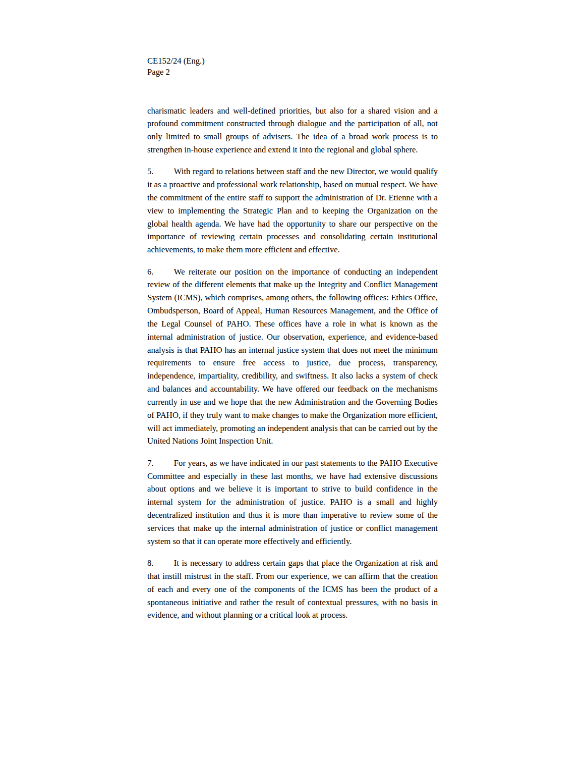CE152/24 (Eng.)
Page 2
charismatic leaders and well-defined priorities, but also for a shared vision and a profound commitment constructed through dialogue and the participation of all, not only limited to small groups of advisers. The idea of a broad work process is to strengthen in-house experience and extend it into the regional and global sphere.
5. With regard to relations between staff and the new Director, we would qualify it as a proactive and professional work relationship, based on mutual respect. We have the commitment of the entire staff to support the administration of Dr. Etienne with a view to implementing the Strategic Plan and to keeping the Organization on the global health agenda. We have had the opportunity to share our perspective on the importance of reviewing certain processes and consolidating certain institutional achievements, to make them more efficient and effective.
6. We reiterate our position on the importance of conducting an independent review of the different elements that make up the Integrity and Conflict Management System (ICMS), which comprises, among others, the following offices: Ethics Office, Ombudsperson, Board of Appeal, Human Resources Management, and the Office of the Legal Counsel of PAHO. These offices have a role in what is known as the internal administration of justice. Our observation, experience, and evidence-based analysis is that PAHO has an internal justice system that does not meet the minimum requirements to ensure free access to justice, due process, transparency, independence, impartiality, credibility, and swiftness. It also lacks a system of check and balances and accountability. We have offered our feedback on the mechanisms currently in use and we hope that the new Administration and the Governing Bodies of PAHO, if they truly want to make changes to make the Organization more efficient, will act immediately, promoting an independent analysis that can be carried out by the United Nations Joint Inspection Unit.
7. For years, as we have indicated in our past statements to the PAHO Executive Committee and especially in these last months, we have had extensive discussions about options and we believe it is important to strive to build confidence in the internal system for the administration of justice. PAHO is a small and highly decentralized institution and thus it is more than imperative to review some of the services that make up the internal administration of justice or conflict management system so that it can operate more effectively and efficiently.
8. It is necessary to address certain gaps that place the Organization at risk and that instill mistrust in the staff. From our experience, we can affirm that the creation of each and every one of the components of the ICMS has been the product of a spontaneous initiative and rather the result of contextual pressures, with no basis in evidence, and without planning or a critical look at process.